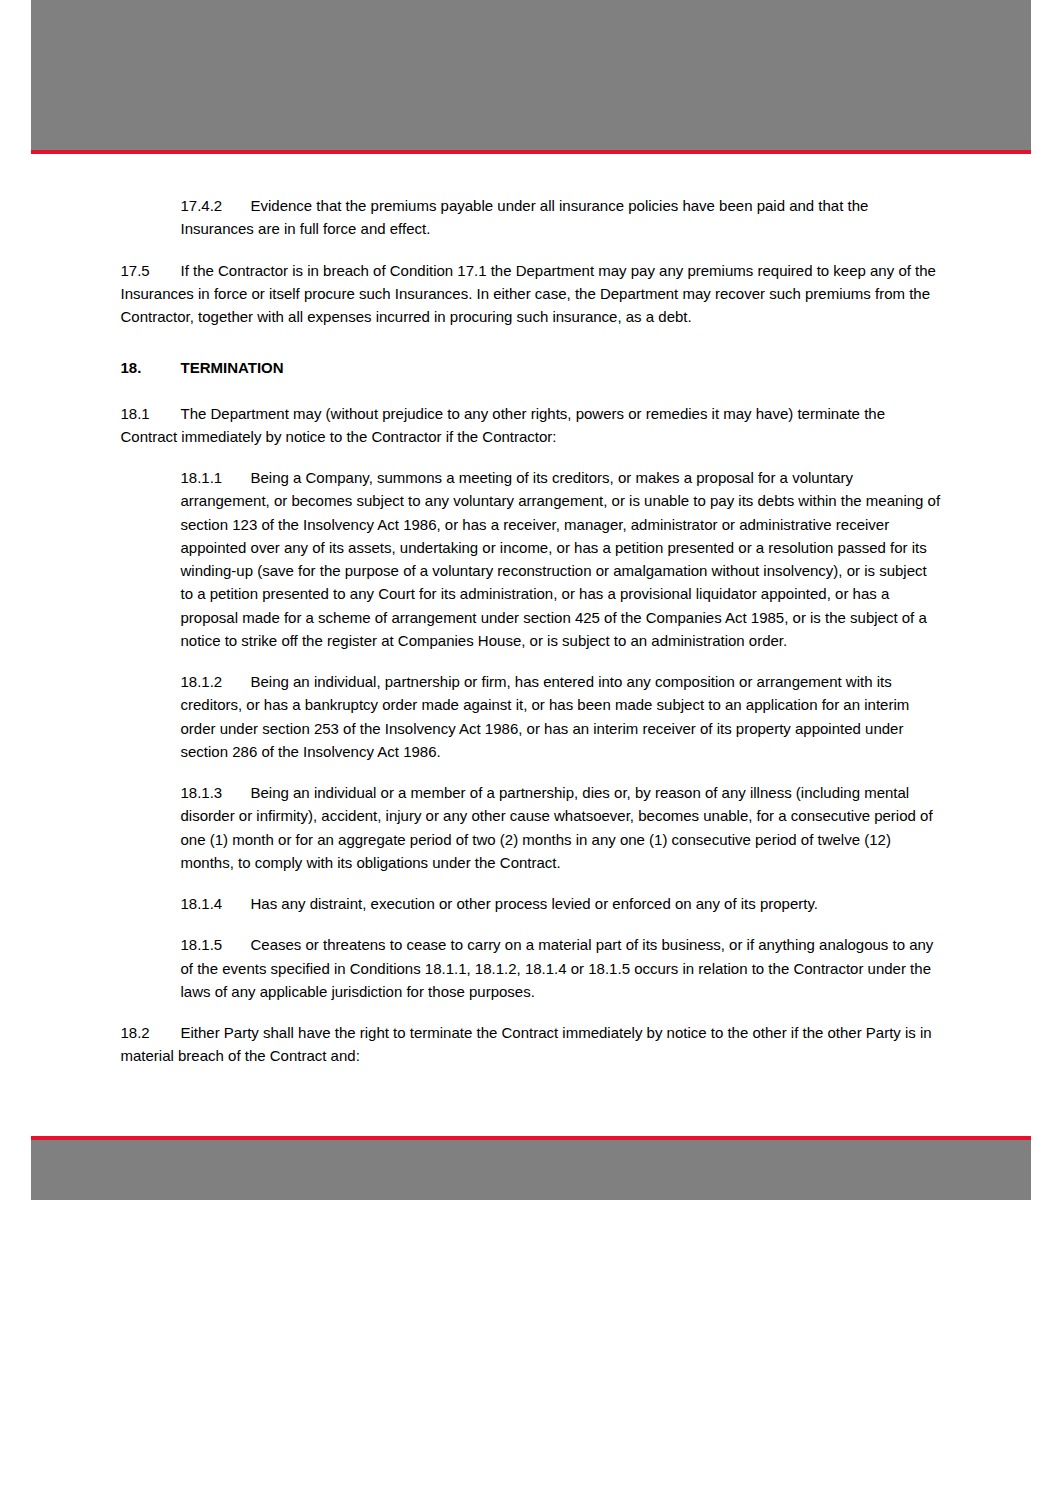17.4.2 Evidence that the premiums payable under all insurance policies have been paid and that the Insurances are in full force and effect.
17.5 If the Contractor is in breach of Condition 17.1 the Department may pay any premiums required to keep any of the Insurances in force or itself procure such Insurances. In either case, the Department may recover such premiums from the Contractor, together with all expenses incurred in procuring such insurance, as a debt.
18. TERMINATION
18.1 The Department may (without prejudice to any other rights, powers or remedies it may have) terminate the Contract immediately by notice to the Contractor if the Contractor:
18.1.1 Being a Company, summons a meeting of its creditors, or makes a proposal for a voluntary arrangement, or becomes subject to any voluntary arrangement, or is unable to pay its debts within the meaning of section 123 of the Insolvency Act 1986, or has a receiver, manager, administrator or administrative receiver appointed over any of its assets, undertaking or income, or has a petition presented or a resolution passed for its winding-up (save for the purpose of a voluntary reconstruction or amalgamation without insolvency), or is subject to a petition presented to any Court for its administration, or has a provisional liquidator appointed, or has a proposal made for a scheme of arrangement under section 425 of the Companies Act 1985, or is the subject of a notice to strike off the register at Companies House, or is subject to an administration order.
18.1.2 Being an individual, partnership or firm, has entered into any composition or arrangement with its creditors, or has a bankruptcy order made against it, or has been made subject to an application for an interim order under section 253 of the Insolvency Act 1986, or has an interim receiver of its property appointed under section 286 of the Insolvency Act 1986.
18.1.3 Being an individual or a member of a partnership, dies or, by reason of any illness (including mental disorder or infirmity), accident, injury or any other cause whatsoever, becomes unable, for a consecutive period of one (1) month or for an aggregate period of two (2) months in any one (1) consecutive period of twelve (12) months, to comply with its obligations under the Contract.
18.1.4 Has any distraint, execution or other process levied or enforced on any of its property.
18.1.5 Ceases or threatens to cease to carry on a material part of its business, or if anything analogous to any of the events specified in Conditions 18.1.1, 18.1.2, 18.1.4 or 18.1.5 occurs in relation to the Contractor under the laws of any applicable jurisdiction for those purposes.
18.2 Either Party shall have the right to terminate the Contract immediately by notice to the other if the other Party is in material breach of the Contract and: